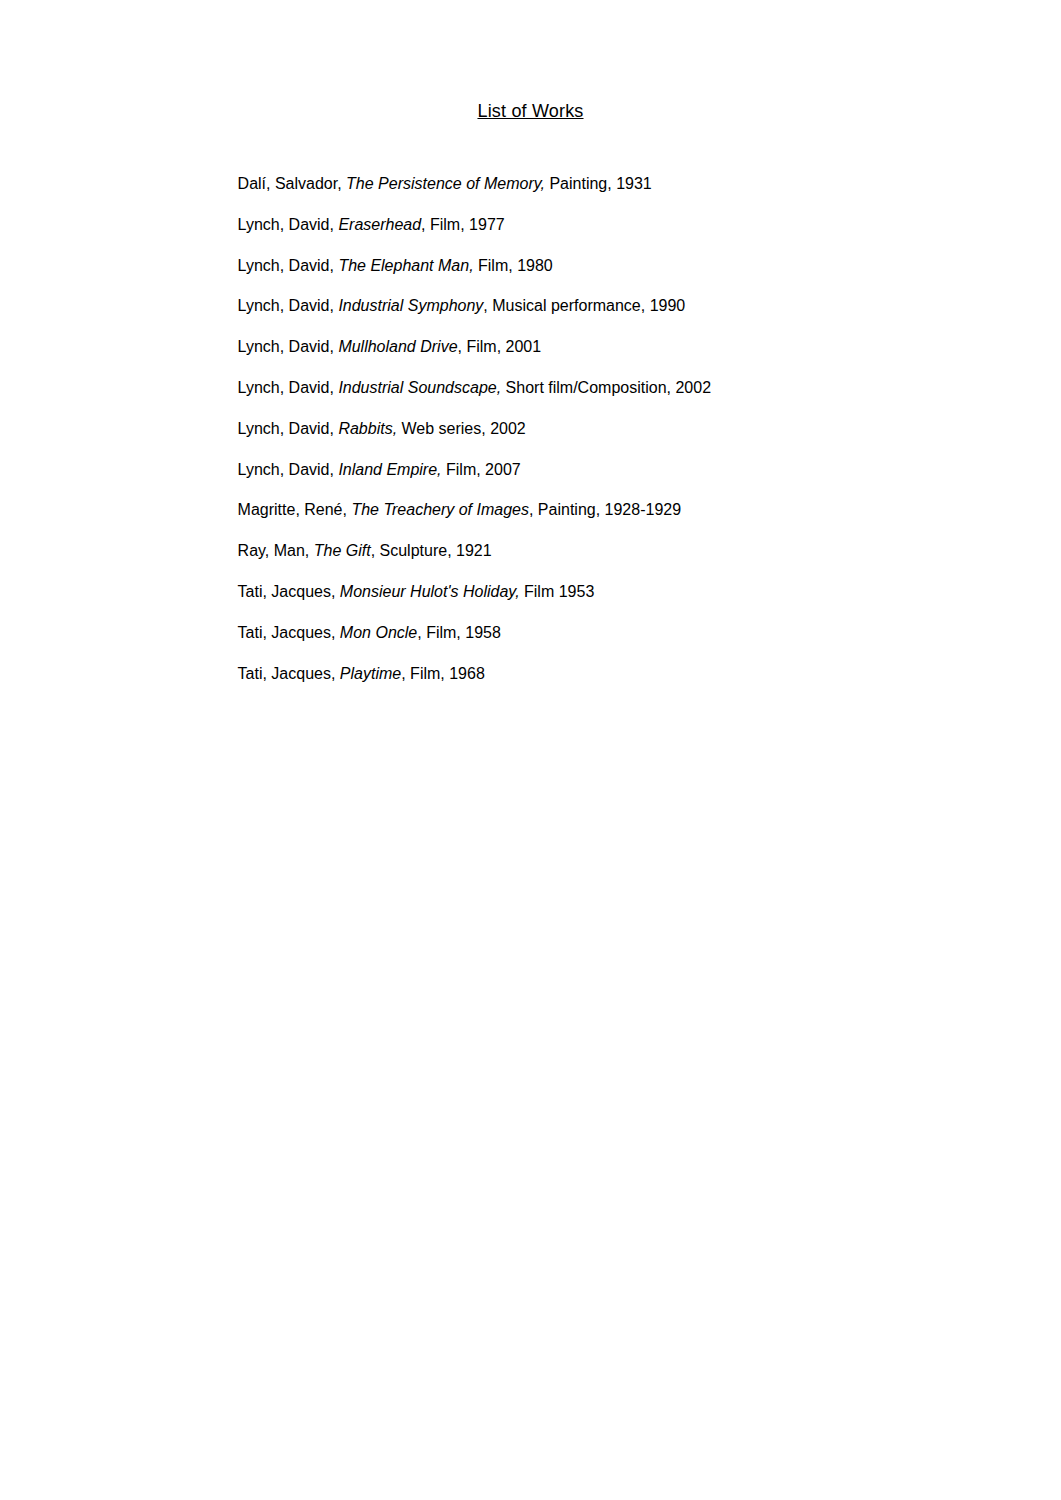List of Works
Dalí, Salvador, The Persistence of Memory, Painting, 1931
Lynch, David, Eraserhead, Film, 1977
Lynch, David, The Elephant Man, Film, 1980
Lynch, David, Industrial Symphony, Musical performance, 1990
Lynch, David, Mullholand Drive, Film, 2001
Lynch, David, Industrial Soundscape, Short film/Composition, 2002
Lynch, David, Rabbits, Web series, 2002
Lynch, David, Inland Empire, Film, 2007
Magritte, René, The Treachery of Images, Painting, 1928-1929
Ray, Man, The Gift, Sculpture, 1921
Tati, Jacques, Monsieur Hulot's Holiday, Film 1953
Tati, Jacques, Mon Oncle, Film, 1958
Tati, Jacques, Playtime, Film, 1968